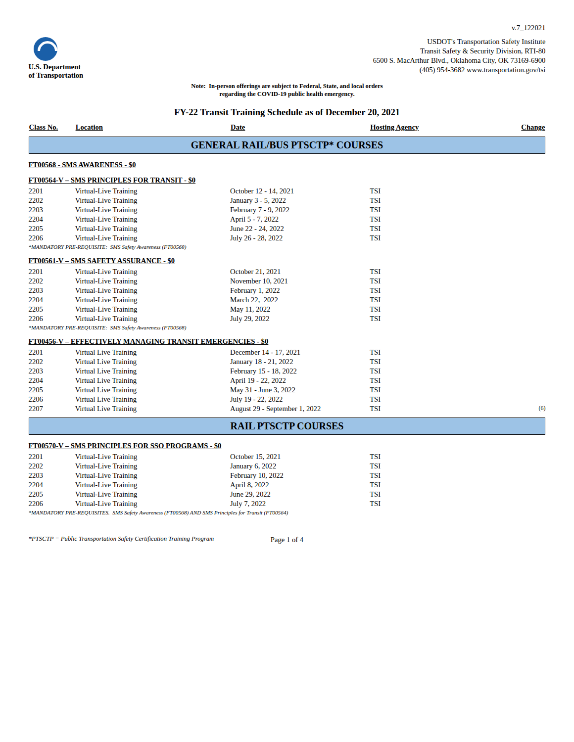v.7_122021
U.S. Department
of Transportation
USDOT's Transportation Safety Institute
Transit Safety & Security Division, RTI-80
6500 S. MacArthur Blvd., Oklahoma City, OK 73169-6900
(405) 954-3682 www.transportation.gov/tsi
Note: In-person offerings are subject to Federal, State, and local orders
regarding the COVID-19 public health emergency.
FY-22 Transit Training Schedule as of December 20, 2021
| Class No. | Location | Date | Hosting Agency | Change |
GENERAL RAIL/BUS PTSCTP* COURSES
FT00568 - SMS AWARENESS - $0
FT00564-V – SMS PRINCIPLES FOR TRANSIT - $0
| 2201 | Virtual-Live Training | October 12 - 14, 2021 | TSI | |
| 2202 | Virtual-Live Training | January 3 - 5, 2022 | TSI | |
| 2203 | Virtual-Live Training | February 7 - 9, 2022 | TSI | |
| 2204 | Virtual-Live Training | April 5 - 7, 2022 | TSI | |
| 2205 | Virtual-Live Training | June 22 - 24, 2022 | TSI | |
| 2206 | Virtual-Live Training | July 26 - 28, 2022 | TSI | |
*MANDATORY PRE-REQUISITE: SMS Safety Awareness (FT00568)
FT00561-V – SMS SAFETY ASSURANCE - $0
| 2201 | Virtual-Live Training | October 21, 2021 | TSI | |
| 2202 | Virtual-Live Training | November 10, 2021 | TSI | |
| 2203 | Virtual-Live Training | February 1, 2022 | TSI | |
| 2204 | Virtual-Live Training | March 22, 2022 | TSI | |
| 2205 | Virtual-Live Training | May 11, 2022 | TSI | |
| 2206 | Virtual-Live Training | July 29, 2022 | TSI | |
*MANDATORY PRE-REQUISITE: SMS Safety Awareness (FT00568)
FT00456-V – EFFECTIVELY MANAGING TRANSIT EMERGENCIES - $0
| 2201 | Virtual Live Training | December 14 - 17, 2021 | TSI | |
| 2202 | Virtual Live Training | January 18 - 21, 2022 | TSI | |
| 2203 | Virtual Live Training | February 15 - 18, 2022 | TSI | |
| 2204 | Virtual Live Training | April 19 - 22, 2022 | TSI | |
| 2205 | Virtual Live Training | May 31 - June 3, 2022 | TSI | |
| 2206 | Virtual Live Training | July 19 - 22, 2022 | TSI | |
| 2207 | Virtual Live Training | August 29 - September 1, 2022 | TSI | (6) |
RAIL PTSCTP COURSES
FT00570-V – SMS PRINCIPLES FOR SSO PROGRAMS - $0
| 2201 | Virtual-Live Training | October 15, 2021 | TSI | |
| 2202 | Virtual-Live Training | January 6, 2022 | TSI | |
| 2203 | Virtual-Live Training | February 10, 2022 | TSI | |
| 2204 | Virtual-Live Training | April 8, 2022 | TSI | |
| 2205 | Virtual-Live Training | June 29, 2022 | TSI | |
| 2206 | Virtual-Live Training | July 7, 2022 | TSI | |
*MANDATORY PRE-REQUISITES. SMS Safety Awareness (FT00568) AND SMS Principles for Transit (FT00564)
*PTSCTP = Public Transportation Safety Certification Training Program
Page 1 of 4